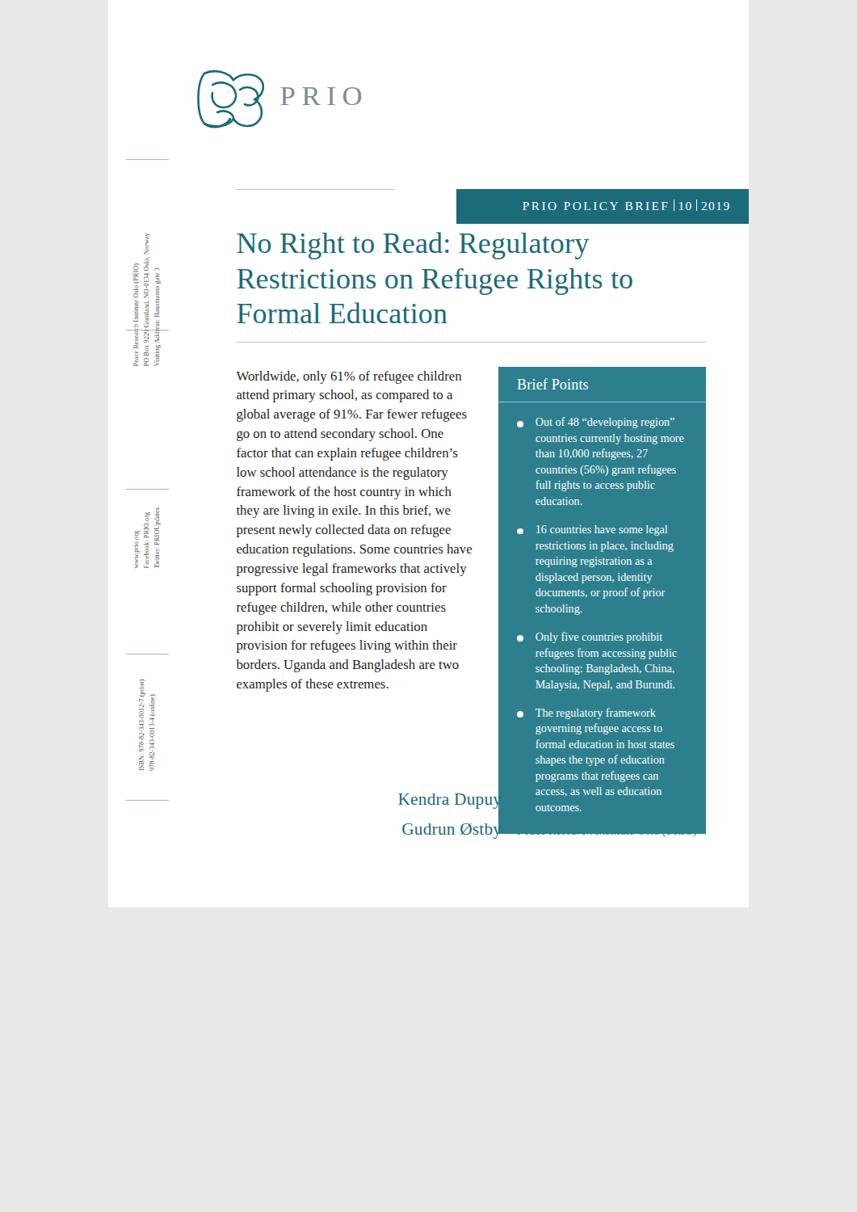Peace Research Institute Oslo (PRIO)
PO Box 9229 Grønland, NO-0134 Oslo, Norway
Visiting Address: Hausmanns gate 3
www.prio.org
Facebook: PRIO.org
Twitter: PRIOUpdates
ISBN: 978-82-343-0012-7 (print)
978-82-343-0013-4 (online)
PRIO
PRIO POLICY BRIEF 10 2019
No Right to Read: Regulatory Restrictions on Refugee Rights to Formal Education
Worldwide, only 61% of refugee children attend primary school, as compared to a global average of 91%. Far fewer refugees go on to attend secondary school. One factor that can explain refugee children’s low school attendance is the regulatory framework of the host country in which they are living in exile. In this brief, we present newly collected data on refugee education regulations. Some countries have progressive legal frameworks that actively support formal schooling provision for refugee children, while other countries prohibit or severely limit education provision for refugees living within their borders. Uganda and Bangladesh are two examples of these extremes.
Brief Points
Out of 48 “developing region” countries currently hosting more than 10,000 refugees, 27 countries (56%) grant refugees full rights to access public education.
16 countries have some legal restrictions in place, including requiring registration as a displaced person, identity documents, or proof of prior schooling.
Only five countries prohibit refugees from accessing public schooling: Bangladesh, China, Malaysia, Nepal, and Burundi.
The regulatory framework governing refugee access to formal education in host states shapes the type of education programs that refugees can access, as well as education outcomes.
Kendra Dupuy Peace Research Institute Oslo (PRIO)
Gudrun Østby Peace Research Institute Oslo (PRIO)